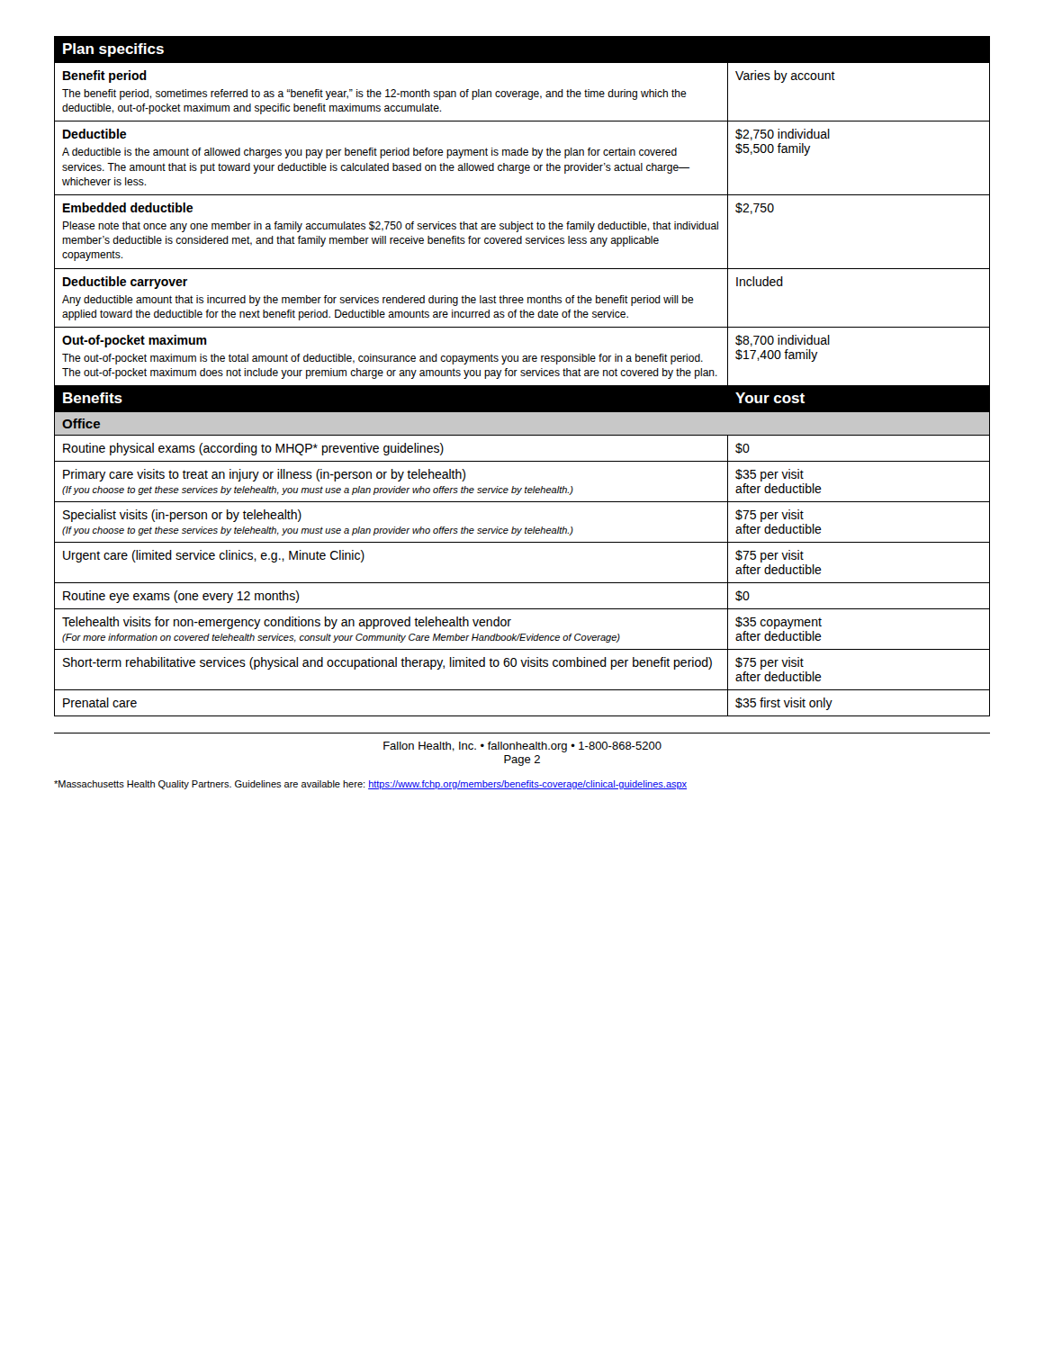| Plan specifics |
| Benefit period The benefit period, sometimes referred to as a “benefit year,” is the 12-month span of plan coverage, and the time during which the deductible, out-of-pocket maximum and specific benefit maximums accumulate. | Varies by account |
| Deductible A deductible is the amount of allowed charges you pay per benefit period before payment is made by the plan for certain covered services. The amount that is put toward your deductible is calculated based on the allowed charge or the provider’s actual charge—whichever is less. | $2,750 individual $5,500 family |
| Embedded deductible Please note that once any one member in a family accumulates $2,750 of services that are subject to the family deductible, that individual member’s deductible is considered met, and that family member will receive benefits for covered services less any applicable copayments. | $2,750 |
| Deductible carryover Any deductible amount that is incurred by the member for services rendered during the last three months of the benefit period will be applied toward the deductible for the next benefit period. Deductible amounts are incurred as of the date of the service. | Included |
| Out-of-pocket maximum The out-of-pocket maximum is the total amount of deductible, coinsurance and copayments you are responsible for in a benefit period. The out-of-pocket maximum does not include your premium charge or any amounts you pay for services that are not covered by the plan. | $8,700 individual $17,400 family |
| Benefits | Your cost |
| Office |
| Routine physical exams (according to MHQP* preventive guidelines) | $0 |
| Primary care visits to treat an injury or illness (in-person or by telehealth) (If you choose to get these services by telehealth, you must use a plan provider who offers the service by telehealth.) | $35 per visit after deductible |
| Specialist visits (in-person or by telehealth) (If you choose to get these services by telehealth, you must use a plan provider who offers the service by telehealth.) | $75 per visit after deductible |
| Urgent care (limited service clinics, e.g., Minute Clinic) | $75 per visit after deductible |
| Routine eye exams (one every 12 months) | $0 |
| Telehealth visits for non-emergency conditions by an approved telehealth vendor (For more information on covered telehealth services, consult your Community Care Member Handbook/Evidence of Coverage) | $35 copayment after deductible |
| Short-term rehabilitative services (physical and occupational therapy, limited to 60 visits combined per benefit period) | $75 per visit after deductible |
| Prenatal care | $35 first visit only |
Fallon Health, Inc. • fallonhealth.org • 1-800-868-5200
Page 2
*Massachusetts Health Quality Partners. Guidelines are available here: https://www.fchp.org/members/benefits-coverage/clinical-guidelines.aspx